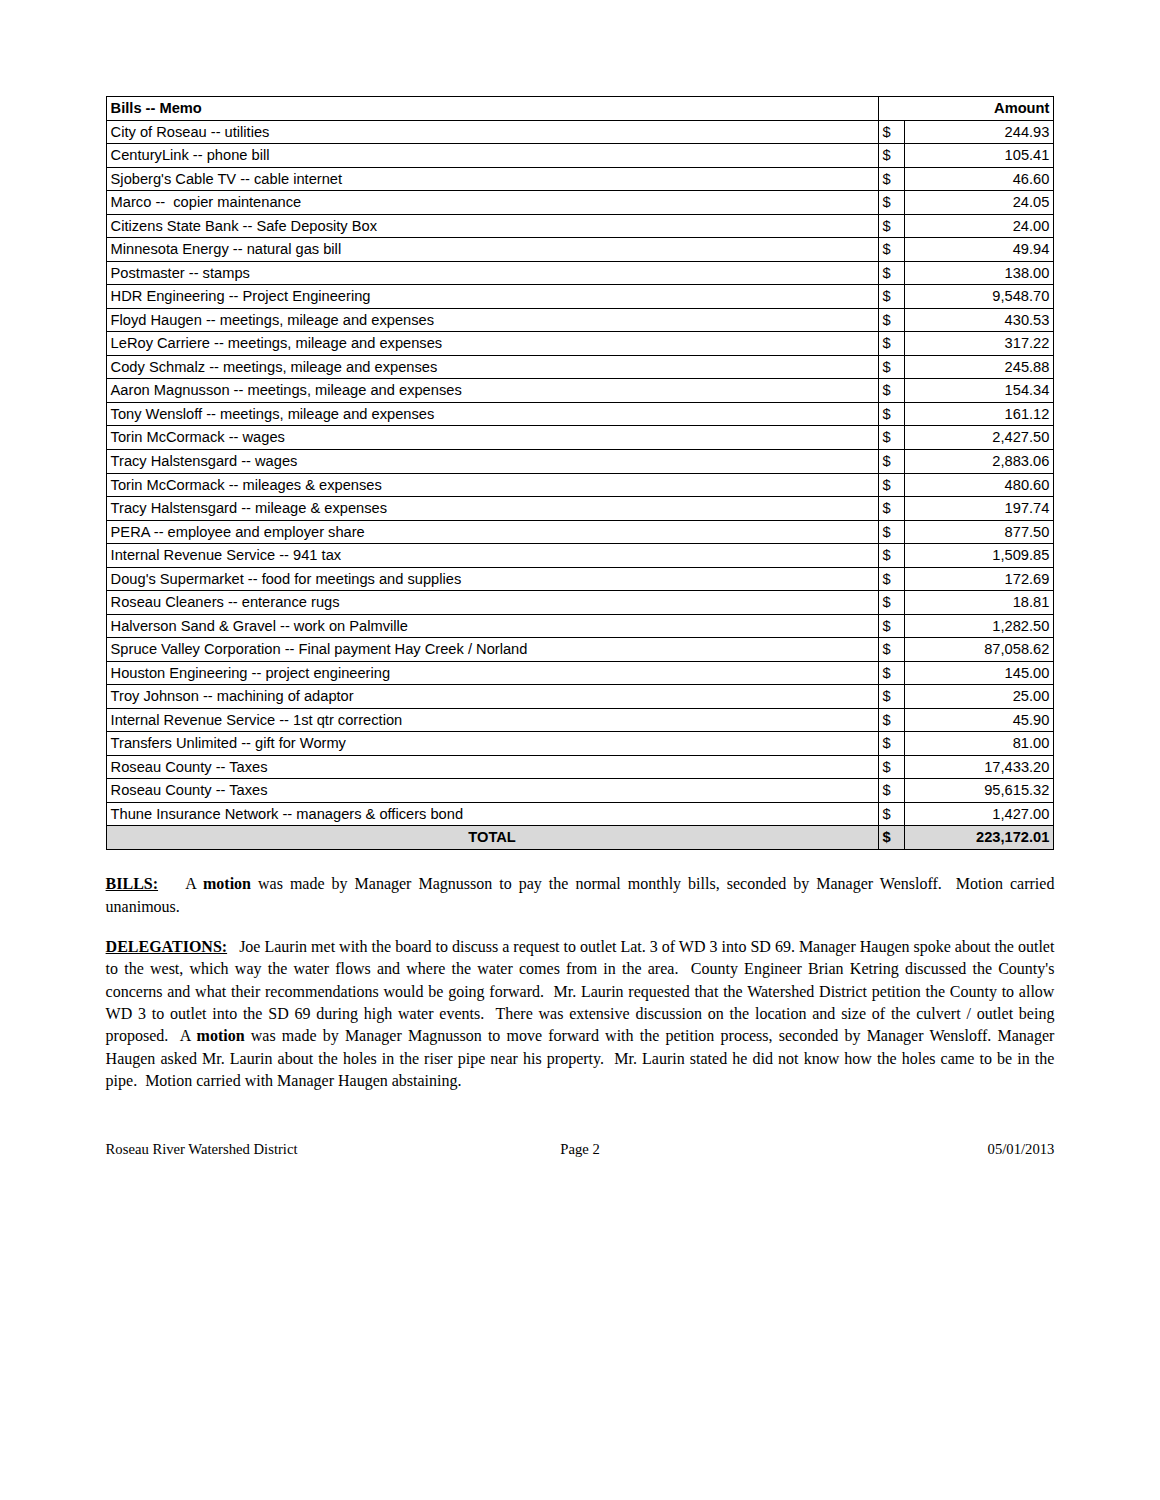| Bills -- Memo | Amount |
| --- | --- |
| City of Roseau -- utilities | $ | 244.93 |
| CenturyLink -- phone bill | $ | 105.41 |
| Sjoberg's Cable TV -- cable internet | $ | 46.60 |
| Marco -- copier maintenance | $ | 24.05 |
| Citizens State Bank -- Safe Deposity Box | $ | 24.00 |
| Minnesota Energy -- natural gas bill | $ | 49.94 |
| Postmaster -- stamps | $ | 138.00 |
| HDR Engineering -- Project Engineering | $ | 9,548.70 |
| Floyd Haugen -- meetings, mileage and expenses | $ | 430.53 |
| LeRoy Carriere -- meetings, mileage and expenses | $ | 317.22 |
| Cody Schmalz -- meetings, mileage and expenses | $ | 245.88 |
| Aaron Magnusson -- meetings, mileage and expenses | $ | 154.34 |
| Tony Wensloff -- meetings, mileage and expenses | $ | 161.12 |
| Torin McCormack -- wages | $ | 2,427.50 |
| Tracy Halstensgard -- wages | $ | 2,883.06 |
| Torin McCormack -- mileages & expenses | $ | 480.60 |
| Tracy Halstensgard -- mileage & expenses | $ | 197.74 |
| PERA -- employee and employer share | $ | 877.50 |
| Internal Revenue Service -- 941 tax | $ | 1,509.85 |
| Doug's Supermarket -- food for meetings and supplies | $ | 172.69 |
| Roseau Cleaners -- enterance rugs | $ | 18.81 |
| Halverson Sand & Gravel -- work on Palmville | $ | 1,282.50 |
| Spruce Valley Corporation -- Final payment Hay Creek / Norland | $ | 87,058.62 |
| Houston Engineering -- project engineering | $ | 145.00 |
| Troy Johnson -- machining of adaptor | $ | 25.00 |
| Internal Revenue Service -- 1st qtr correction | $ | 45.90 |
| Transfers Unlimited -- gift for Wormy | $ | 81.00 |
| Roseau County -- Taxes | $ | 17,433.20 |
| Roseau County -- Taxes | $ | 95,615.32 |
| Thune Insurance Network -- managers & officers bond | $ | 1,427.00 |
| TOTAL | $ | 223,172.01 |
BILLS: A motion was made by Manager Magnusson to pay the normal monthly bills, seconded by Manager Wensloff. Motion carried unanimous.
DELEGATIONS: Joe Laurin met with the board to discuss a request to outlet Lat. 3 of WD 3 into SD 69. Manager Haugen spoke about the outlet to the west, which way the water flows and where the water comes from in the area. County Engineer Brian Ketring discussed the County's concerns and what their recommendations would be going forward. Mr. Laurin requested that the Watershed District petition the County to allow WD 3 to outlet into the SD 69 during high water events. There was extensive discussion on the location and size of the culvert / outlet being proposed. A motion was made by Manager Magnusson to move forward with the petition process, seconded by Manager Wensloff. Manager Haugen asked Mr. Laurin about the holes in the riser pipe near his property. Mr. Laurin stated he did not know how the holes came to be in the pipe. Motion carried with Manager Haugen abstaining.
Roseau River Watershed District Page 2 05/01/2013